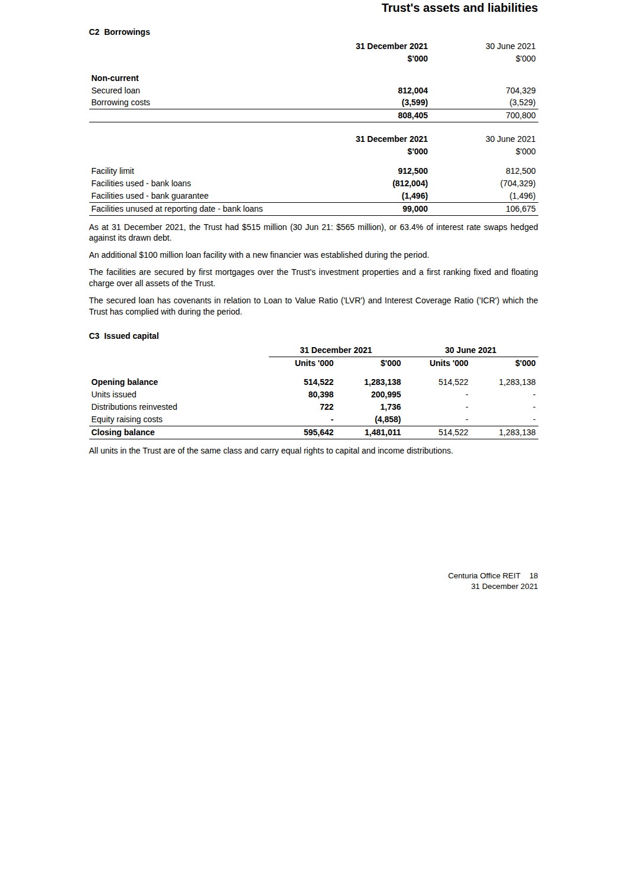Trust's assets and liabilities
C2 Borrowings
| | 31 December 2021 | 30 June 2021 |
| | $'000 | $'000 |
| Non-current | | |
| Secured loan | 812,004 | 704,329 |
| Borrowing costs | (3,599) | (3,529) |
| | 808,405 | 700,800 |
| | 31 December 2021 | 30 June 2021 |
| | $'000 | $'000 |
| Facility limit | 912,500 | 812,500 |
| Facilities used - bank loans | (812,004) | (704,329) |
| Facilities used - bank guarantee | (1,496) | (1,496) |
| Facilities unused at reporting date - bank loans | 99,000 | 106,675 |
As at 31 December 2021, the Trust had $515 million (30 Jun 21: $565 million), or 63.4% of interest rate swaps hedged against its drawn debt.
An additional $100 million loan facility with a new financier was established during the period.
The facilities are secured by first mortgages over the Trust's investment properties and a first ranking fixed and floating charge over all assets of the Trust.
The secured loan has covenants in relation to Loan to Value Ratio ('LVR') and Interest Coverage Ratio ('ICR') which the Trust has complied with during the period.
C3 Issued capital
| | 31 December 2021 | 30 June 2021 |
| | Units '000 | $'000 | Units '000 | $'000 |
| Opening balance | 514,522 | 1,283,138 | 514,522 | 1,283,138 |
| Units issued | 80,398 | 200,995 | - | - |
| Distributions reinvested | 722 | 1,736 | - | - |
| Equity raising costs | - | (4,858) | - | - |
| Closing balance | 595,642 | 1,481,011 | 514,522 | 1,283,138 |
All units in the Trust are of the same class and carry equal rights to capital and income distributions.
Centuria Office REIT 18
31 December 2021